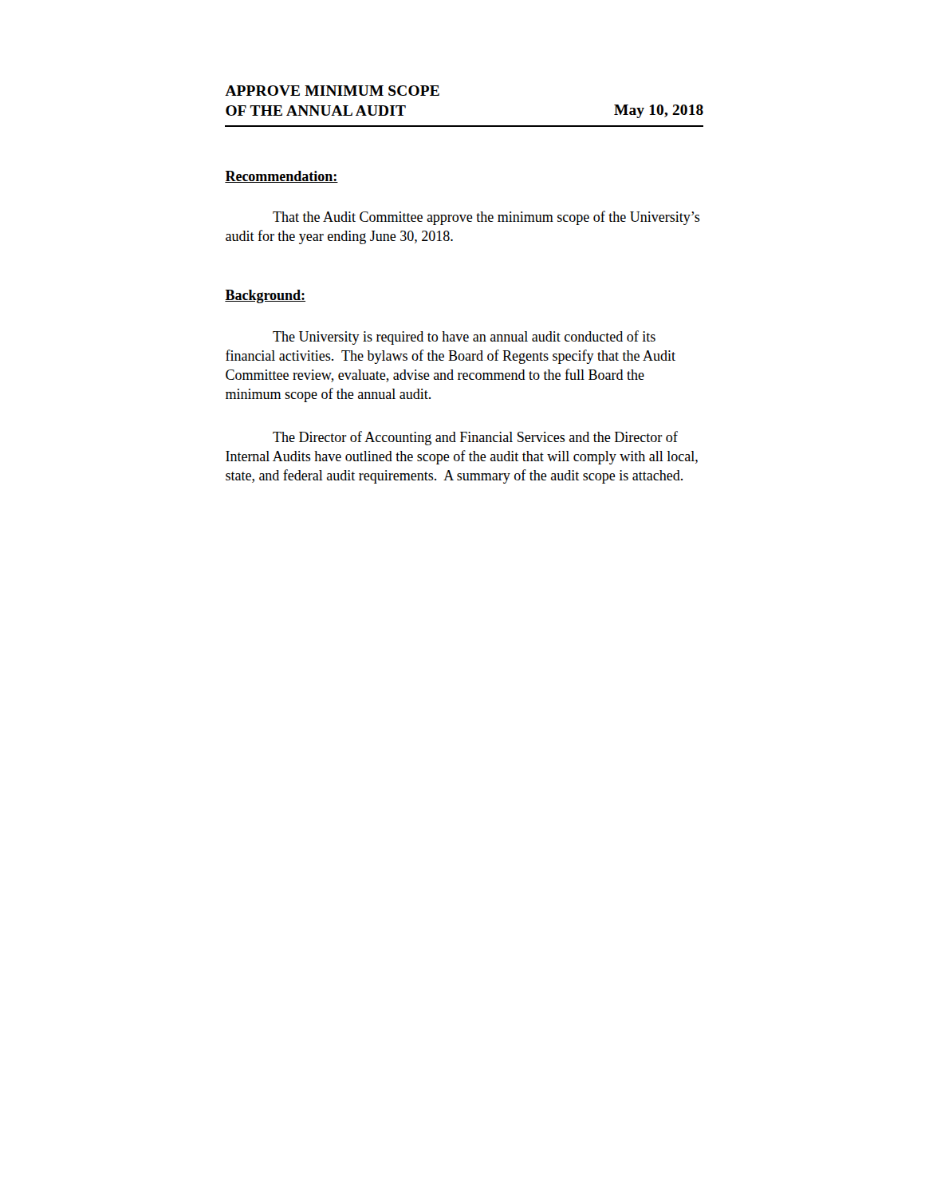Approve Minimum Scope
of the Annual Audit
May 10, 2018
Recommendation:
That the Audit Committee approve the minimum scope of the University’s audit for the year ending June 30, 2018.
Background:
The University is required to have an annual audit conducted of its financial activities. The bylaws of the Board of Regents specify that the Audit Committee review, evaluate, advise and recommend to the full Board the minimum scope of the annual audit.
The Director of Accounting and Financial Services and the Director of Internal Audits have outlined the scope of the audit that will comply with all local, state, and federal audit requirements. A summary of the audit scope is attached.